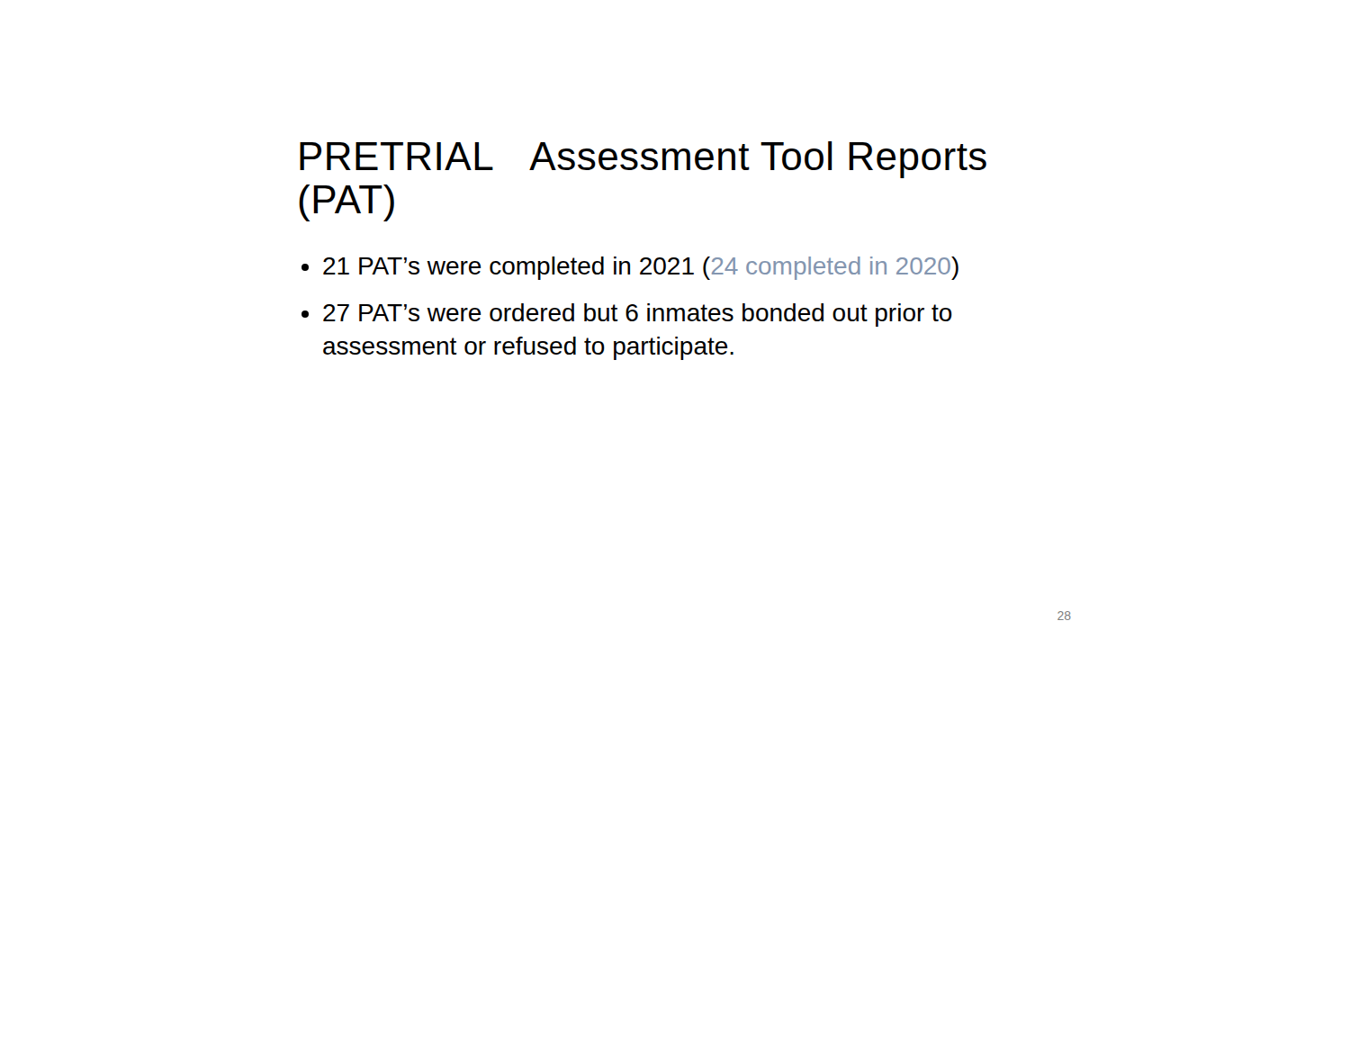PRETRIAL Assessment Tool Reports (PAT)
21 PAT’s were completed in 2021 (24 completed in 2020)
27 PAT’s were ordered but 6 inmates bonded out prior to assessment or refused to participate.
28